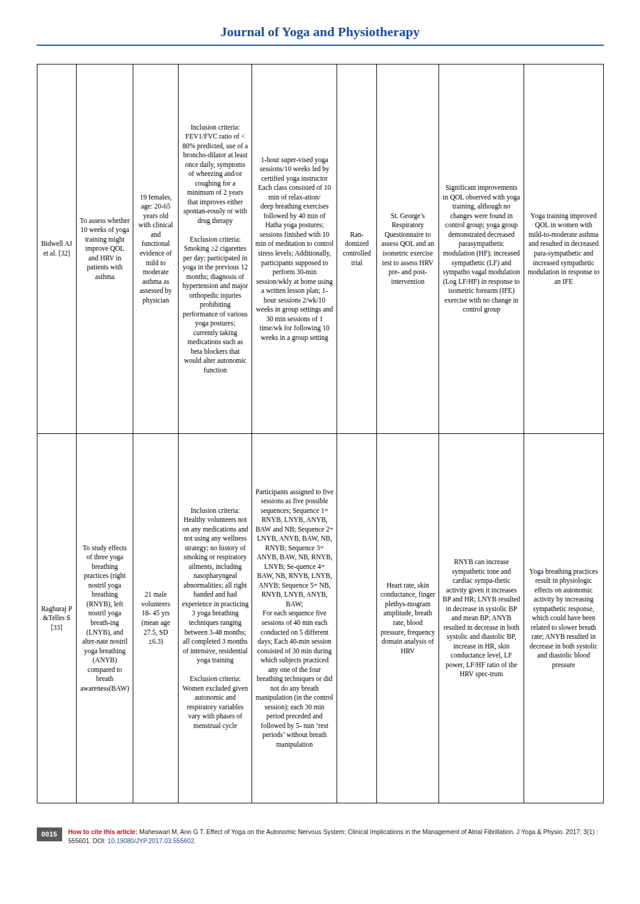Journal of Yoga and Physiotherapy
| Bidwell AJ et al. [32] | To assess whether 10 weeks of yoga training might improve QOL and HRV in patients with asthma | 19 females, age: 20-65 years old with clinical and functional evidence of mild to moderate asthma as assessed by physician | Inclusion criteria: FEV1/FVC ratio of < 80% predicted, use of a broncho-dilator at least once daily, symptoms of wheezing and/or coughing for a minimum of 2 years that improves either spontan-eously or with drug therapy Exclusion criteria: Smoking ≥2 cigarettes per day; participated in yoga in the previous 12 months; diagnosis of hypertension and major orthopedic injuries prohibiting performance of various yoga postures; currently taking medications such as beta blockers that would alter autonomic function | 1-hour super-vised yoga sessions/10 weeks led by certified yoga instructor Each class consisted of 10 min of relax-ation/ deep breathing exercises followed by 40 min of Hatha yoga postures; sessions finished with 10 min of meditation to control stress levels; Additionally, participants supposed to perform 30-min session/wkly at home using a written lesson plan; 1-hour sessions 2/wk/10 weeks in group settings and 30 min sessions of 1 time/wk for following 10 weeks in a group setting | Ran-domized controlled trial | St. George’s Respiratory Questionnaire to assess QOL and an isometric exercise test to assess HRV pre- and post-intervention | Significant improvements in QOL observed with yoga training, although no changes were found in control group; yoga group demonstrated decreased parasympathetic modulation (HF); increased sympathetic (LF) and sympatho vagal modulation (Log LF/HF) in response to isometric forearm (IFE) exercise with no change in control group | Yoga training improved QOL in women with mild-to-moderate asthma and resulted in decreased para-sympathetic and increased sympathetic modulation in response to an IFE |
| Raghuraj P &Telles S [33] | To study effects of three yoga breathing practices (right nostril yoga breathing (RNYB), left nostril yoga breath-ing (LNYB), and alter-nate nostril yoga breathing (ANYB) compared to breath awareness(BAW) | 21 male volunteers 18- 45 yrs (mean age 27.5, SD ±6.3) | Inclusion criteria: Healthy volunteers not on any medications and not using any wellness strategy; no history of smoking or respiratory ailments, including nasopharyngeal abnormalities; all right handed and had experience in practicing 3 yoga breathing techniques ranging between 3-48 months; all completed 3 months of intensive, residential yoga training Exclusion criteria: Women excluded given autonomic and respiratory variables vary with phases of menstrual cycle | Participants assigned to five sessions as five possible sequences; Sequence 1= RNYB, LNYB, ANYB, BAW and NB; Sequence 2= LNYB, ANYB, BAW, NB, RNYB; Sequence 3= ANYB, BAW, NB, RNYB, LNYB; Se-quence 4= BAW, NB, RNYB, LNYB, ANYB; Sequence 5= NB, RNYB, LNYB, ANYB, BAW; For each sequence five sessions of 40 min each conducted on 5 different days; Each 40-min session consisted of 30 min during which subjects practiced any one of the four breathing techniques or did not do any breath manipulation (in the control session); each 30 min period preceded and followed by 5- min ‘rest periods’ without breath manipulation | | Heart rate, skin conductance, finger plethys-mogram amplitude, breath rate, blood pressure, frequency domain analysis of HRV | RNYB can increase sympathetic tone and cardiac sympa-thetic activity given it increases BP and HR; LNYB resulted in decrease in systolic BP and mean BP; ANYB resulted in decrease in both systolic and diastolic BP, increase in HR, skin conductance level, LF power, LF/HF ratio of the HRV spec-trum | Yoga breathing practices result in physiologic effects on autonomic activity by increasing sympathetic response, which could have been related to slower breath rate; ANYB resulted in decrease in both systolic and diastolic blood pressure |
0015
How to cite this article: Maheswari M, Ann G T. Effect of Yoga on the Autonomic Nervous System: Clinical Implications in the Management of Atrial Fibrillation. J Yoga & Physio. 2017; 3(1) : 555601. DOI: 10.19080/JYP.2017.03.555602.